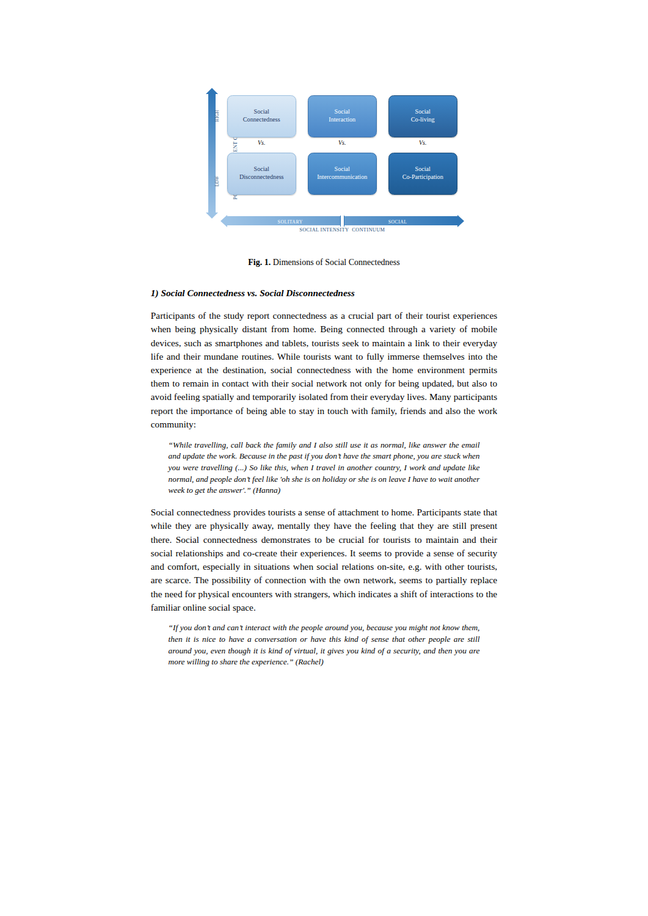POLAR INVOLVEMENT CONTINUUM
HIGH
LOW
Social
Connectedness
Social
Interaction
Social
Co-living
Vs.
Vs.
Vs.
Social
Disconnectedness
Social
Intercommunication
Social
Co-Participation
SOLITARY
SOCIAL
SOCIAL INTENSITY CONTINUUM
Fig. 1. Dimensions of Social Connectedness
1) Social Connectedness vs. Social Disconnectedness
Participants of the study report connectedness as a crucial part of their tourist experiences when being physically distant from home. Being connected through a variety of mobile devices, such as smartphones and tablets, tourists seek to maintain a link to their everyday life and their mundane routines. While tourists want to fully immerse themselves into the experience at the destination, social connectedness with the home environment permits them to remain in contact with their social network not only for being updated, but also to avoid feeling spatially and temporarily isolated from their everyday lives. Many participants report the importance of being able to stay in touch with family, friends and also the work community:
“While travelling, call back the family and I also still use it as normal, like answer the email and update the work. Because in the past if you don’t have the smart phone, you are stuck when you were travelling (...) So like this, when I travel in another country, I work and update like normal, and people don’t feel like 'oh she is on holiday or she is on leave I have to wait another week to get the answer'.” (Hanna)
Social connectedness provides tourists a sense of attachment to home. Participants state that while they are physically away, mentally they have the feeling that they are still present there. Social connectedness demonstrates to be crucial for tourists to maintain and their social relationships and co-create their experiences. It seems to provide a sense of security and comfort, especially in situations when social relations on-site, e.g. with other tourists, are scarce. The possibility of connection with the own network, seems to partially replace the need for physical encounters with strangers, which indicates a shift of interactions to the familiar online social space.
“If you don’t and can’t interact with the people around you, because you might not know them, then it is nice to have a conversation or have this kind of sense that other people are still around you, even though it is kind of virtual, it gives you kind of a security, and then you are more willing to share the experience.” (Rachel)